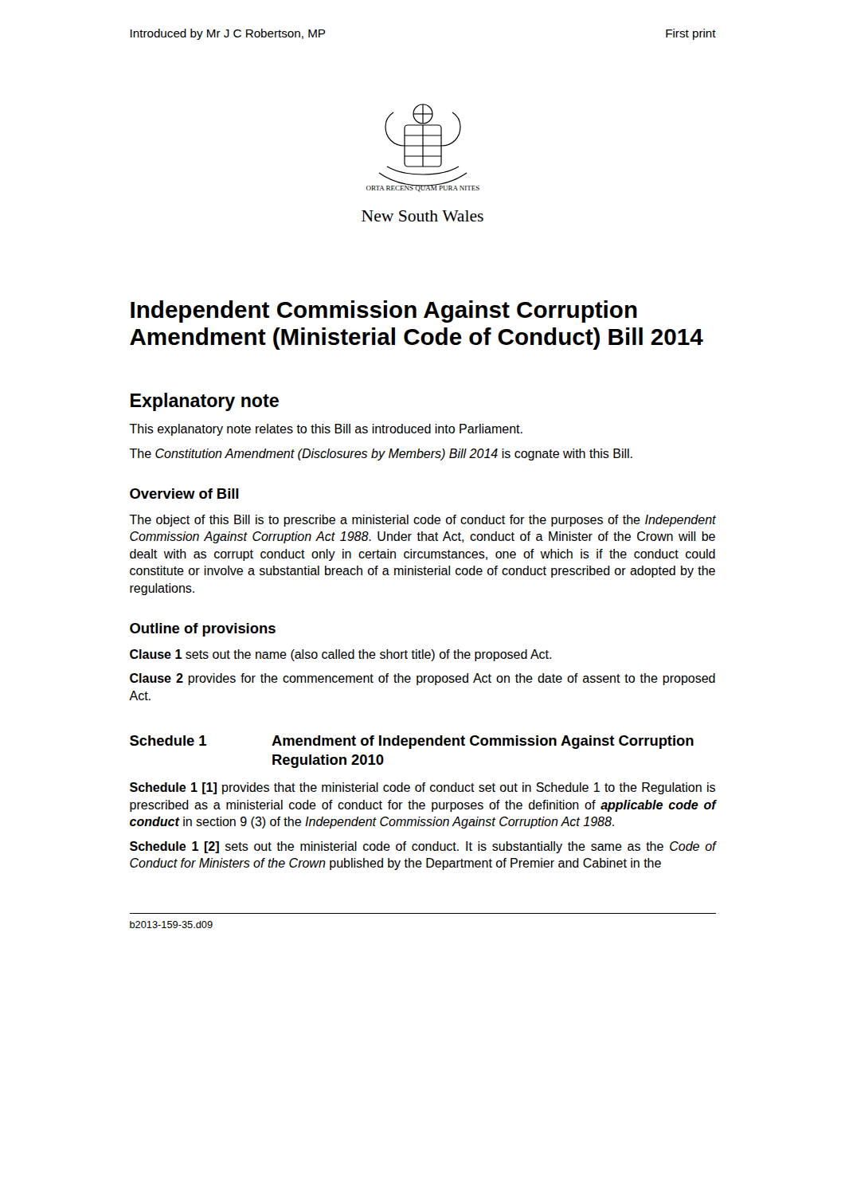Introduced by Mr J C Robertson, MP First print
New South Wales
Independent Commission Against Corruption Amendment (Ministerial Code of Conduct) Bill 2014
Explanatory note
This explanatory note relates to this Bill as introduced into Parliament.
The Constitution Amendment (Disclosures by Members) Bill 2014 is cognate with this Bill.
Overview of Bill
The object of this Bill is to prescribe a ministerial code of conduct for the purposes of the Independent Commission Against Corruption Act 1988. Under that Act, conduct of a Minister of the Crown will be dealt with as corrupt conduct only in certain circumstances, one of which is if the conduct could constitute or involve a substantial breach of a ministerial code of conduct prescribed or adopted by the regulations.
Outline of provisions
Clause 1 sets out the name (also called the short title) of the proposed Act.
Clause 2 provides for the commencement of the proposed Act on the date of assent to the proposed Act.
Schedule 1 Amendment of Independent Commission Against Corruption Regulation 2010
Schedule 1 [1] provides that the ministerial code of conduct set out in Schedule 1 to the Regulation is prescribed as a ministerial code of conduct for the purposes of the definition of applicable code of conduct in section 9 (3) of the Independent Commission Against Corruption Act 1988.
Schedule 1 [2] sets out the ministerial code of conduct. It is substantially the same as the Code of Conduct for Ministers of the Crown published by the Department of Premier and Cabinet in the
b2013-159-35.d09